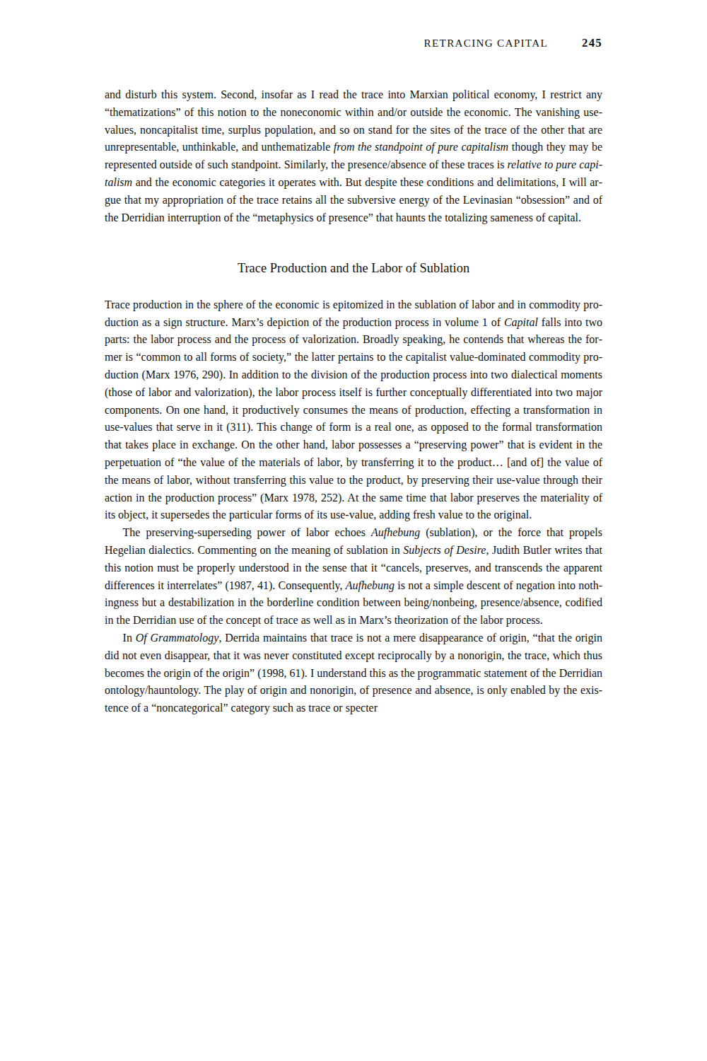Retracing Capital 245
and disturb this system. Second, insofar as I read the trace into Marxian political economy, I restrict any “thematizations” of this notion to the noneconomic within and/or outside the economic. The vanishing use-values, noncapitalist time, surplus population, and so on stand for the sites of the trace of the other that are unrepresentable, unthinkable, and unthematizable from the standpoint of pure capitalism though they may be represented outside of such standpoint. Similarly, the presence/absence of these traces is relative to pure capitalism and the economic categories it operates with. But despite these conditions and delimitations, I will argue that my appropriation of the trace retains all the subversive energy of the Levinasian “obsession” and of the Derridian interruption of the “metaphysics of presence” that haunts the totalizing sameness of capital.
Trace Production and the Labor of Sublation
Trace production in the sphere of the economic is epitomized in the sublation of labor and in commodity production as a sign structure. Marx’s depiction of the production process in volume 1 of Capital falls into two parts: the labor process and the process of valorization. Broadly speaking, he contends that whereas the former is “common to all forms of society,” the latter pertains to the capitalist value-dominated commodity production (Marx 1976, 290). In addition to the division of the production process into two dialectical moments (those of labor and valorization), the labor process itself is further conceptually differentiated into two major components. On one hand, it productively consumes the means of production, effecting a transformation in use-values that serve in it (311). This change of form is a real one, as opposed to the formal transformation that takes place in exchange. On the other hand, labor possesses a “preserving power” that is evident in the perpetuation of “the value of the materials of labor, by transferring it to the product… [and of] the value of the means of labor, without transferring this value to the product, by preserving their use-value through their action in the production process” (Marx 1978, 252). At the same time that labor preserves the materiality of its object, it supersedes the particular forms of its use-value, adding fresh value to the original.
The preserving-superseding power of labor echoes Aufhebung (sublation), or the force that propels Hegelian dialectics. Commenting on the meaning of sublation in Subjects of Desire, Judith Butler writes that this notion must be properly understood in the sense that it “cancels, preserves, and transcends the apparent differences it interrelates” (1987, 41). Consequently, Aufhebung is not a simple descent of negation into nothingness but a destabilization in the borderline condition between being/nonbeing, presence/absence, codified in the Derridian use of the concept of trace as well as in Marx’s theorization of the labor process.
In Of Grammatology, Derrida maintains that trace is not a mere disappearance of origin, “that the origin did not even disappear, that it was never constituted except reciprocally by a nonorigin, the trace, which thus becomes the origin of the origin” (1998, 61). I understand this as the programmatic statement of the Derridian ontology/hauntology. The play of origin and nonorigin, of presence and absence, is only enabled by the existence of a “noncategorical” category such as trace or specter